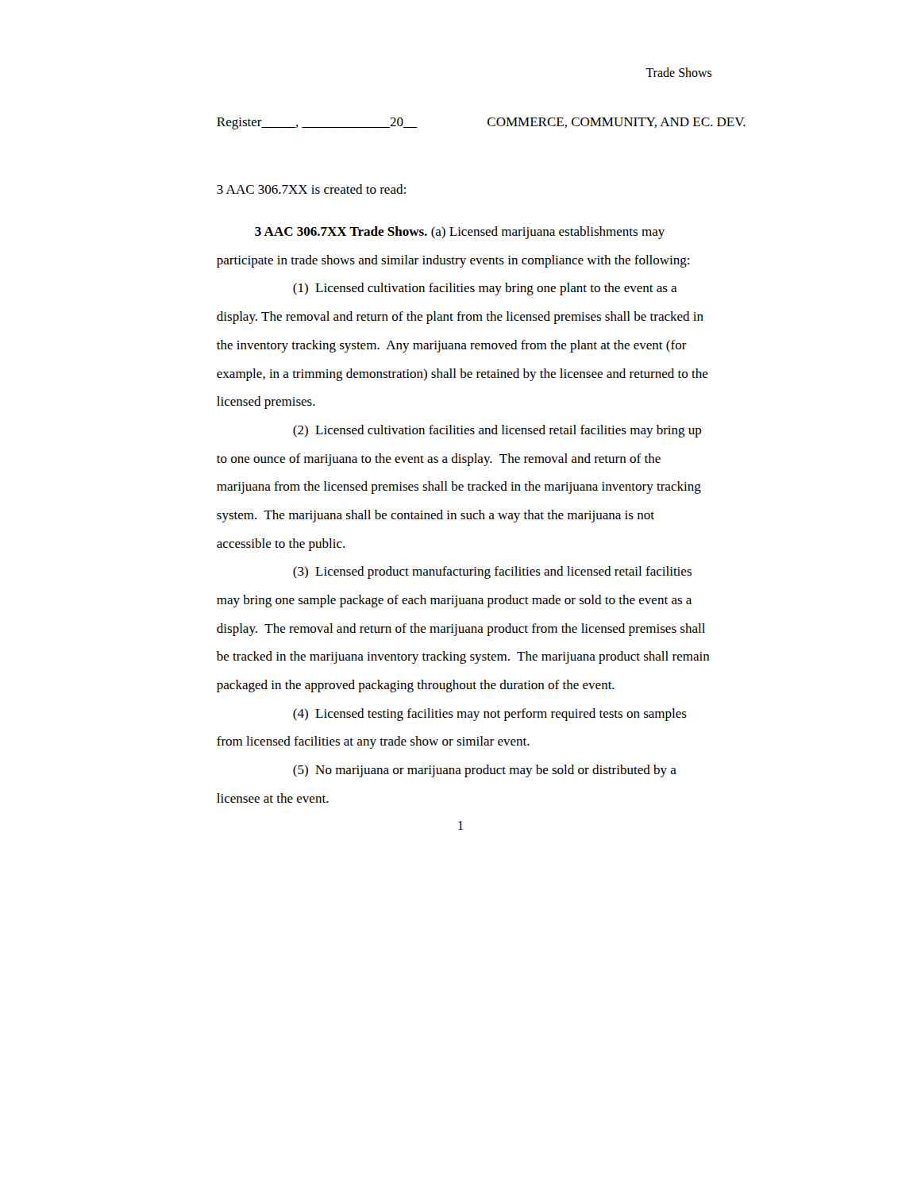Trade Shows
Register_____, _____________20__ COMMERCE, COMMUNITY, AND EC. DEV.
3 AAC 306.7XX is created to read:
3 AAC 306.7XX Trade Shows. (a) Licensed marijuana establishments may participate in trade shows and similar industry events in compliance with the following:
(1) Licensed cultivation facilities may bring one plant to the event as a display. The removal and return of the plant from the licensed premises shall be tracked in the inventory tracking system. Any marijuana removed from the plant at the event (for example, in a trimming demonstration) shall be retained by the licensee and returned to the licensed premises.
(2) Licensed cultivation facilities and licensed retail facilities may bring up to one ounce of marijuana to the event as a display. The removal and return of the marijuana from the licensed premises shall be tracked in the marijuana inventory tracking system. The marijuana shall be contained in such a way that the marijuana is not accessible to the public.
(3) Licensed product manufacturing facilities and licensed retail facilities may bring one sample package of each marijuana product made or sold to the event as a display. The removal and return of the marijuana product from the licensed premises shall be tracked in the marijuana inventory tracking system. The marijuana product shall remain packaged in the approved packaging throughout the duration of the event.
(4) Licensed testing facilities may not perform required tests on samples from licensed facilities at any trade show or similar event.
(5) No marijuana or marijuana product may be sold or distributed by a licensee at the event.
1